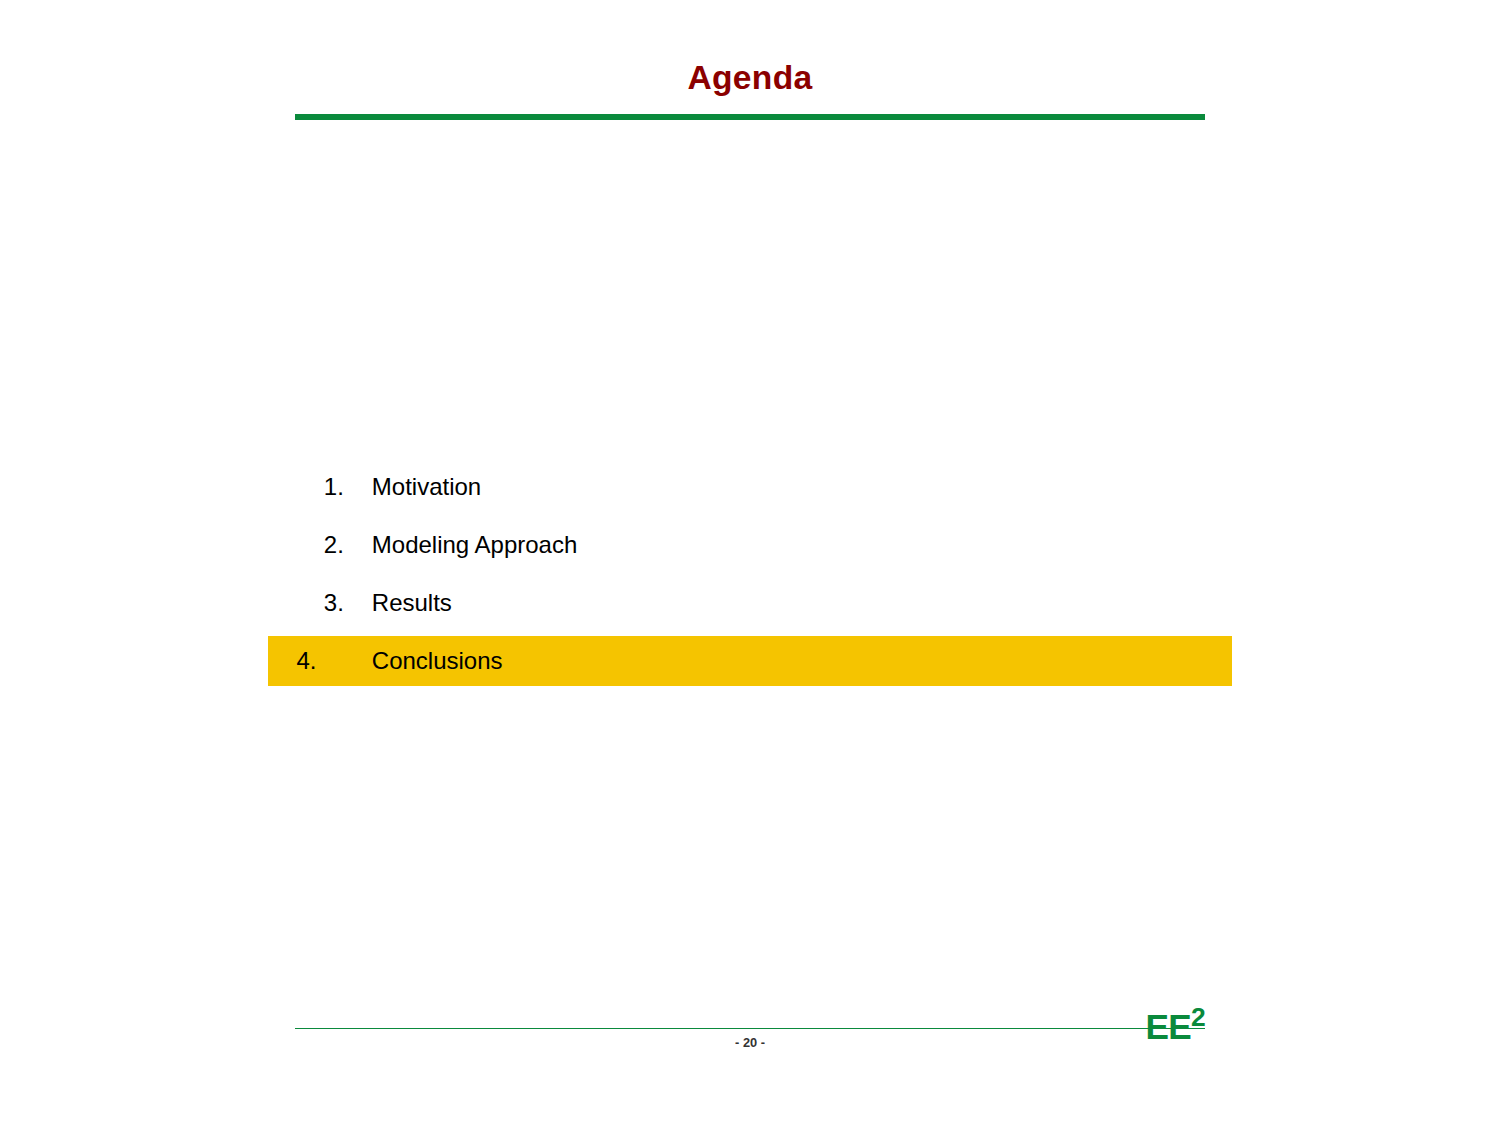Agenda
Motivation
Modeling Approach
Results
Conclusions
- 20 - EE2